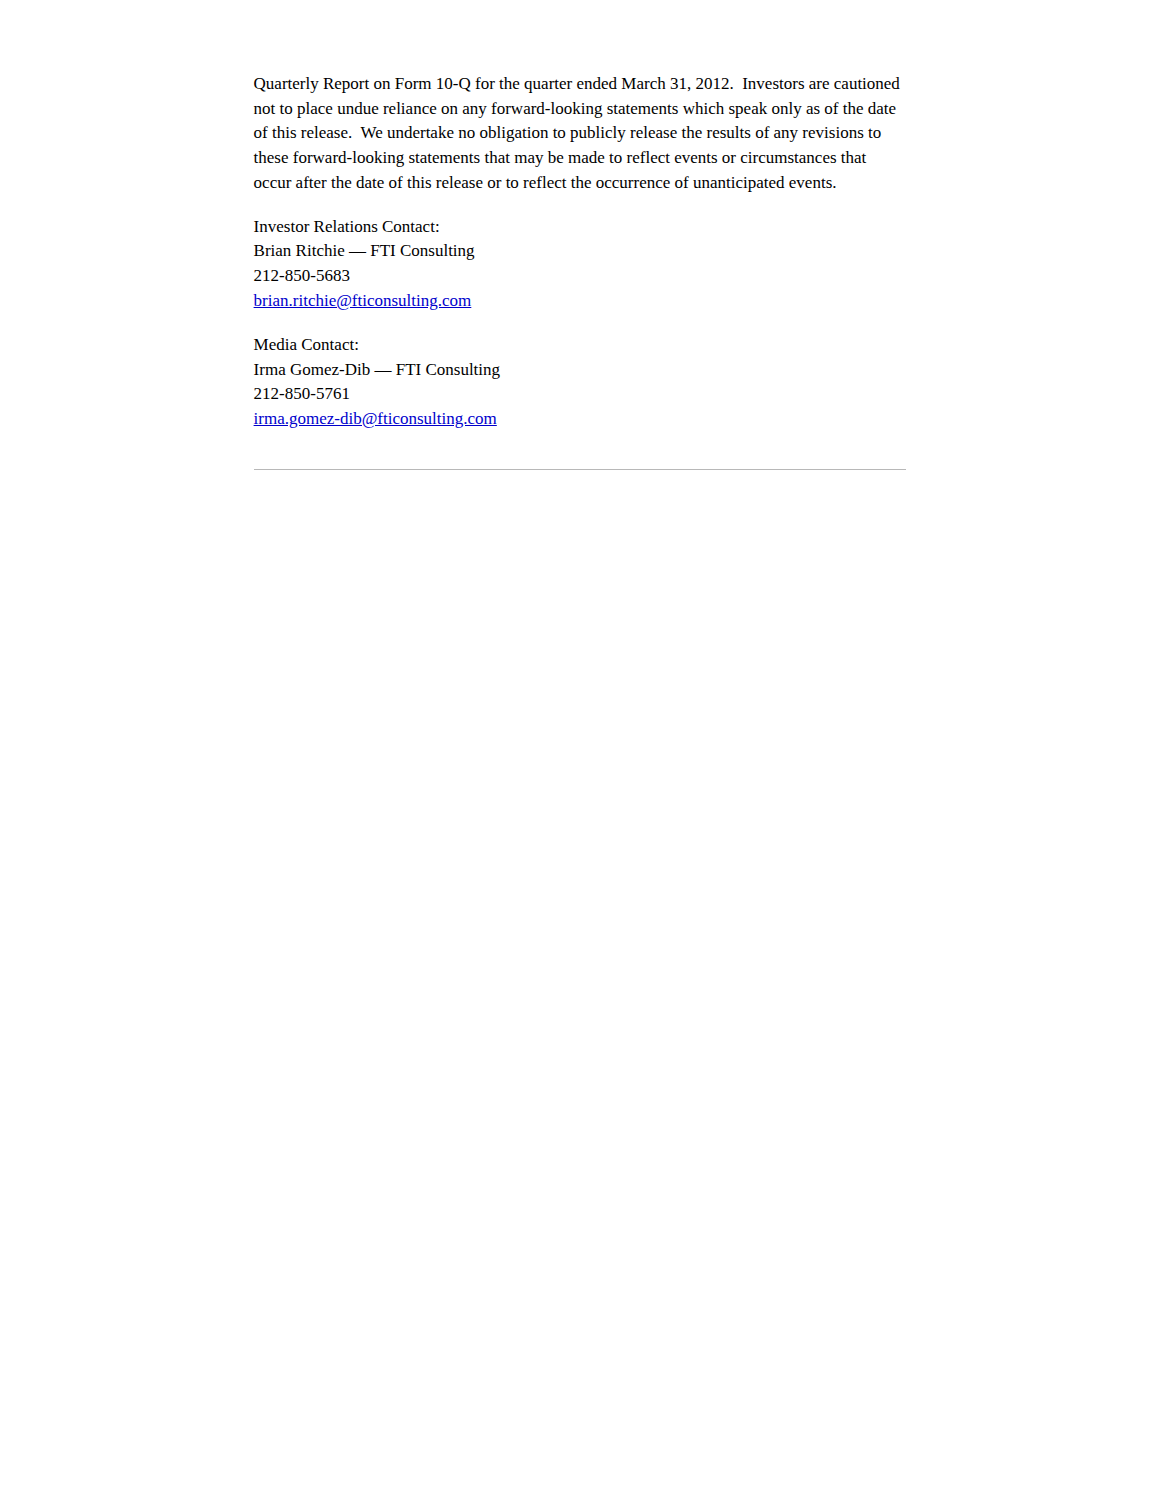Quarterly Report on Form 10-Q for the quarter ended March 31, 2012. Investors are cautioned not to place undue reliance on any forward-looking statements which speak only as of the date of this release. We undertake no obligation to publicly release the results of any revisions to these forward-looking statements that may be made to reflect events or circumstances that occur after the date of this release or to reflect the occurrence of unanticipated events.
Investor Relations Contact:
Brian Ritchie — FTI Consulting
212-850-5683
brian.ritchie@fticonsulting.com
Media Contact:
Irma Gomez-Dib — FTI Consulting
212-850-5761
irma.gomez-dib@fticonsulting.com